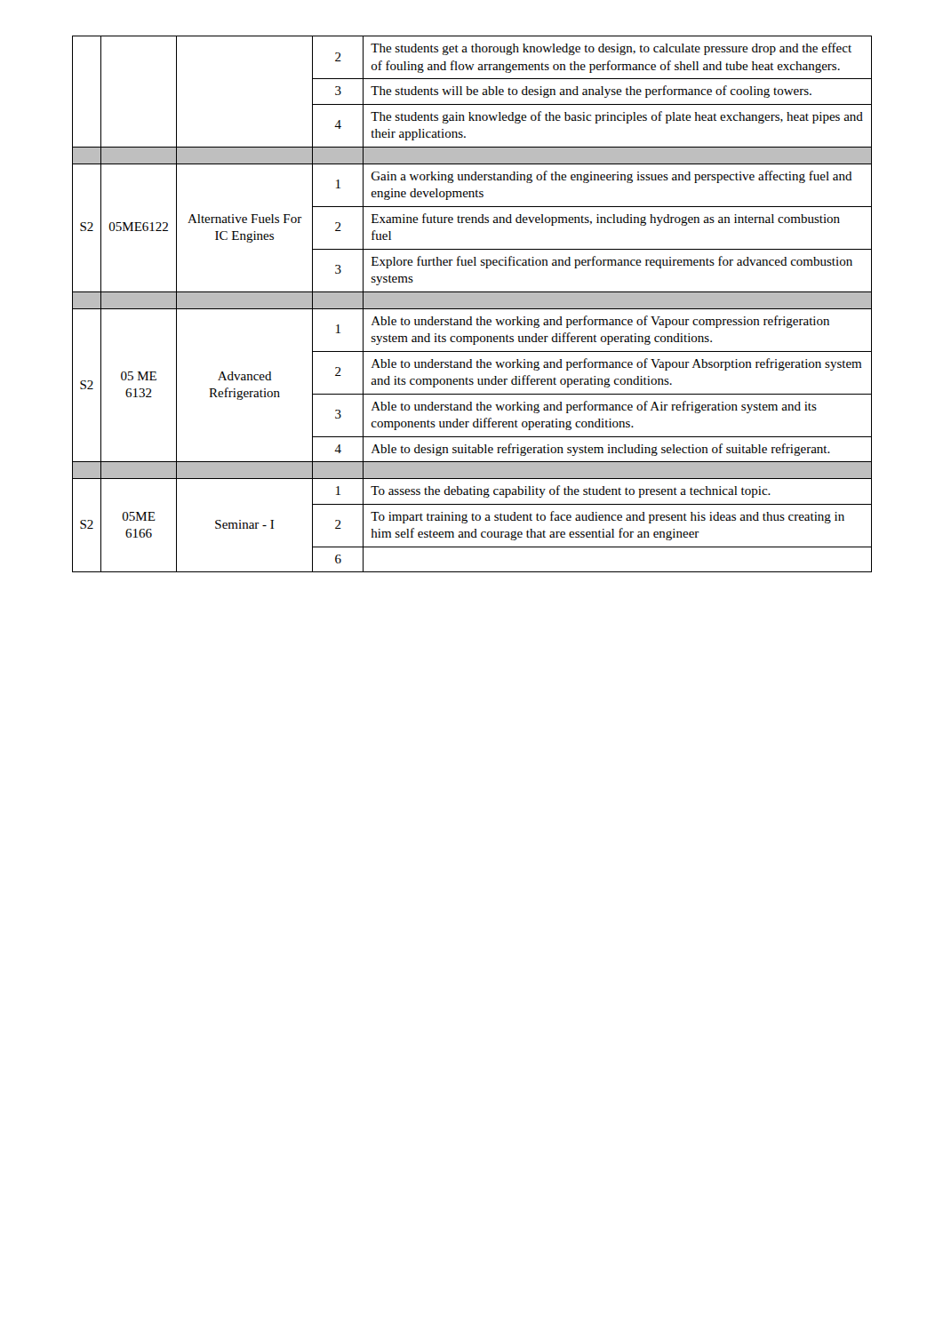| | | | 2 | The students get a thorough knowledge to design, to calculate pressure drop and the effect of fouling and flow arrangements on the performance of shell and tube heat exchangers. |
| 3 | The students will be able to design and analyse the performance of cooling towers. |
| 4 | The students gain knowledge of the basic principles of plate heat exchangers, heat pipes and their applications. |
| S2 | 05ME6122 | Alternative Fuels For IC Engines | 1 | Gain a working understanding of the engineering issues and perspective affecting fuel and engine developments |
| 2 | Examine future trends and developments, including hydrogen as an internal combustion fuel |
| 3 | Explore further fuel specification and performance requirements for advanced combustion systems |
| S2 | 05 ME 6132 | Advanced Refrigeration | 1 | Able to understand the working and performance of Vapour compression refrigeration system and its components under different operating conditions. |
| 2 | Able to understand the working and performance of Vapour Absorption refrigeration system and its components under different operating conditions. |
| 3 | Able to understand the working and performance of Air refrigeration system and its components under different operating conditions. |
| 4 | Able to design suitable refrigeration system including selection of suitable refrigerant. |
| S2 | 05ME 6166 | Seminar - I | 1 | To assess the debating capability of the student to present a technical topic. |
| 2 | To impart training to a student to face audience and present his ideas and thus creating in him self esteem and courage that are essential for an engineer |
| 6 | |